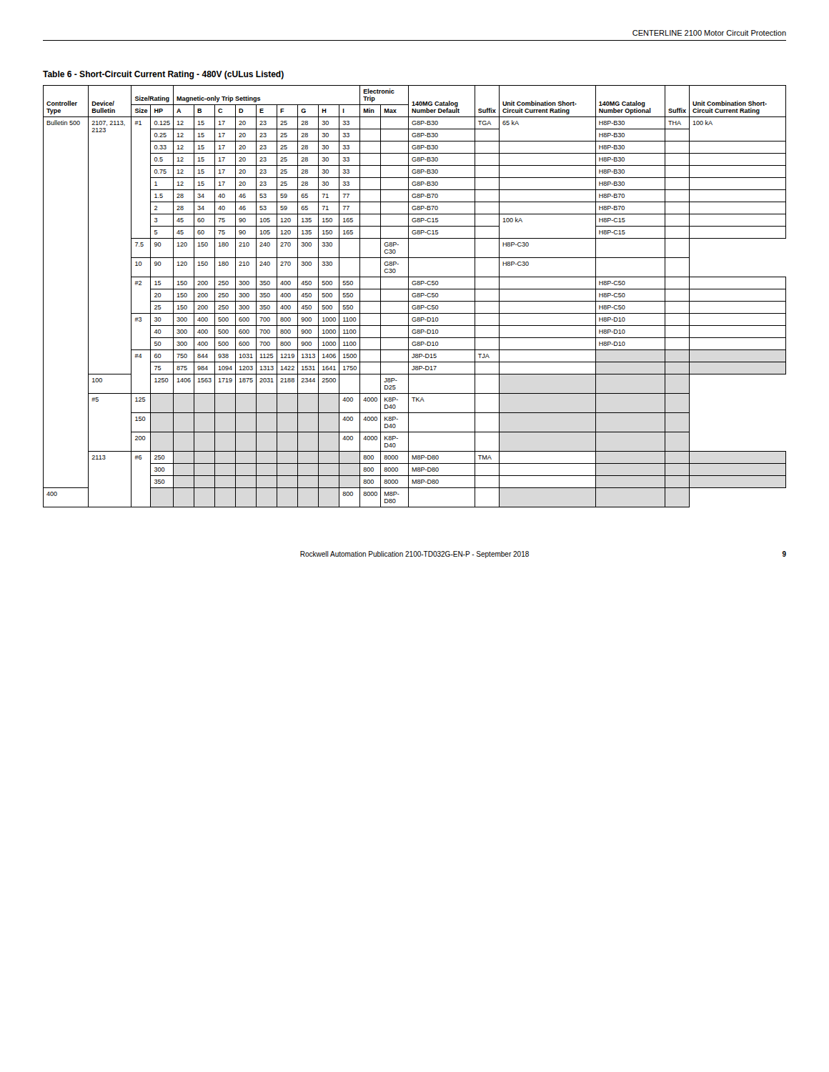CENTERLINE 2100 Motor Circuit Protection
Table 6 - Short-Circuit Current Rating - 480V (cULus Listed)
| Controller Type | Device/ Bulletin | Size/Rating | Magnetic-only Trip Settings | Electronic Trip | 140MG Catalog Number Default | Suffix | Unit Combination Short-Circuit Current Rating | 140MG Catalog Number Optional | Suffix | Unit Combination Short-Circuit Current Rating |
| --- | --- | --- | --- | --- | --- | --- | --- | --- | --- | --- |
| Size | HP | A | B | C | D | E | F | G | H | I | Min | Max |
| Bulletin 500 | 2107, 2113, 2123 | #1 | 0.125 | 12 | 15 | 17 | 20 | 23 | 25 | 28 | 30 | 33 | | | G8P-B30 | TGA | 65 kA | H8P-B30 | THA | 100 kA |
| 0.25 | 12 | 15 | 17 | 20 | 23 | 25 | 28 | 30 | 33 | | | G8P-B30 | | H8P-B30 | |
| 0.33 | 12 | 15 | 17 | 20 | 23 | 25 | 28 | 30 | 33 | | | G8P-B30 | | | H8P-B30 | | |
| 0.5 | 12 | 15 | 17 | 20 | 23 | 25 | 28 | 30 | 33 | | | G8P-B30 | | | H8P-B30 | | |
| 0.75 | 12 | 15 | 17 | 20 | 23 | 25 | 28 | 30 | 33 | | | G8P-B30 | | | H8P-B30 | | |
| 1 | 12 | 15 | 17 | 20 | 23 | 25 | 28 | 30 | 33 | | | G8P-B30 | | | H8P-B30 | | |
| 1.5 | 28 | 34 | 40 | 46 | 53 | 59 | 65 | 71 | 77 | | | G8P-B70 | | | H8P-B70 | | |
| 2 | 28 | 34 | 40 | 46 | 53 | 59 | 65 | 71 | 77 | | | G8P-B70 | | | H8P-B70 | | |
| 3 | 45 | 60 | 75 | 90 | 105 | 120 | 135 | 150 | 165 | | | G8P-C15 | | 100 kA | H8P-C15 | | |
| 5 | 45 | 60 | 75 | 90 | 105 | 120 | 135 | 150 | 165 | | | G8P-C15 | | H8P-C15 | | |
| 7.5 | 90 | 120 | 150 | 180 | 210 | 240 | 270 | 300 | 330 | | | G8P-C30 | | | H8P-C30 | | |
| 10 | 90 | 120 | 150 | 180 | 210 | 240 | 270 | 300 | 330 | | | G8P-C30 | | | H8P-C30 | | |
| #2 | 15 | 150 | 200 | 250 | 300 | 350 | 400 | 450 | 500 | 550 | | | G8P-C50 | | | H8P-C50 | | |
| 20 | 150 | 200 | 250 | 300 | 350 | 400 | 450 | 500 | 550 | | | G8P-C50 | | | H8P-C50 | | |
| 25 | 150 | 200 | 250 | 300 | 350 | 400 | 450 | 500 | 550 | | | G8P-C50 | | | H8P-C50 | | |
| #3 | 30 | 300 | 400 | 500 | 600 | 700 | 800 | 900 | 1000 | 1100 | | | G8P-D10 | | | H8P-D10 | | |
| 40 | 300 | 400 | 500 | 600 | 700 | 800 | 900 | 1000 | 1100 | | | G8P-D10 | | | H8P-D10 | | |
| 50 | 300 | 400 | 500 | 600 | 700 | 800 | 900 | 1000 | 1100 | | | G8P-D10 | | | H8P-D10 | | |
| #4 | 60 | 750 | 844 | 938 | 1031 | 1125 | 1219 | 1313 | 1406 | 1500 | | | J8P-D15 | TJA | | | | |
| 75 | 875 | 984 | 1094 | 1203 | 1313 | 1422 | 1531 | 1641 | 1750 | | | J8P-D17 | | | | | |
| 100 | 1250 | 1406 | 1563 | 1719 | 1875 | 2031 | 2188 | 2344 | 2500 | | | J8P-D25 | | | | | |
| #5 | 125 | | | | | | | | | | 400 | 4000 | K8P-D40 | TKA | | | | |
| 150 | | | | | | | | | | 400 | 4000 | K8P-D40 | | | | | |
| 200 | | | | | | | | | | 400 | 4000 | K8P-D40 | | | | | |
| 2113 | #6 | 250 | | | | | | | | | | 800 | 8000 | M8P-D80 | TMA | | | | |
| 300 | | | | | | | | | | 800 | 8000 | M8P-D80 | | | | | |
| 350 | | | | | | | | | | 800 | 8000 | M8P-D80 | | | | | |
| 400 | | | | | | | | | | 800 | 8000 | M8P-D80 | | | | | |
Rockwell Automation Publication 2100-TD032G-EN-P - September 2018 9